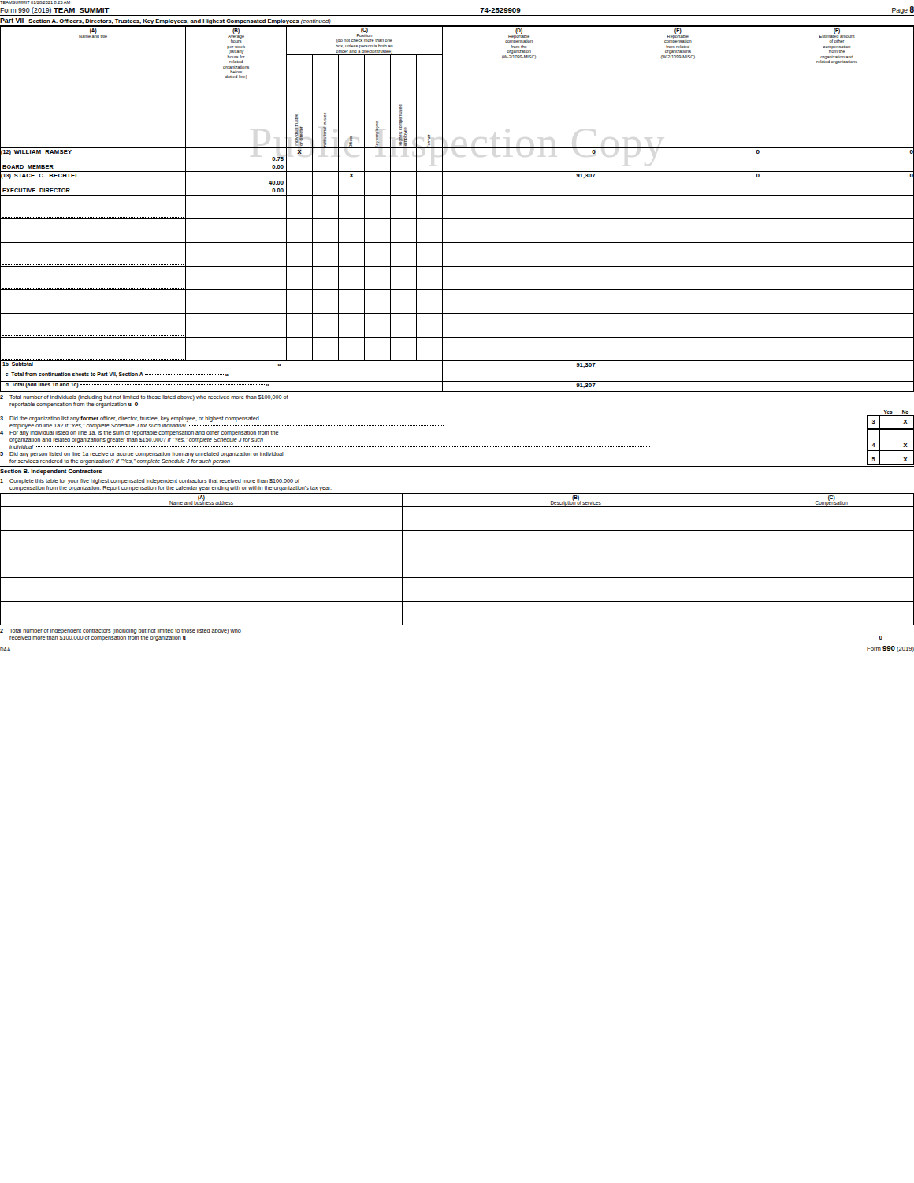Public Inspection Copy
TEAMSUMMIT 01/28/2021 8:25 AM
Form 990 (2019) TEAM SUMMIT
74-2529909
Page 8
Part VII Section A. Officers, Directors, Trustees, Key Employees, and Highest Compensated Employees (continued)
| (A) Name and title | (B) Average hours per week (list any hours for related organizations below dotted line) | (C) Position (do not check more than one box, unless person is both an officer and a director/trustee) | (D) Reportable compensation from the organization (W-2/1099-MISC) | (E) Reportable compensation from related organizations (W-2/1099-MISC) | (F) Estimated amount of other compensation from the organization and related organizations |
| Individual trustee or director | Institutional trustee | Officer | Key employee | Highest compensated employee | Former |
| (12) WILLIAM RAMSEY BOARD MEMBER | 0.75 0.00 | X | | | | | | 0 | 0 | 0 |
| (13) STACE C. BECHTEL EXECUTIVE DIRECTOR | 40.00 0.00 | | | X | | | | 91,307 | 0 | 0 |
| 1b Subtotal u | 91,307 | | |
| c Total from continuation sheets to Part VII, Section A u | | | |
| d Total (add lines 1b and 1c) u | 91,307 | | |
2
Total number of individuals (including but not limited to those listed above) who received more than $100,000 of
reportable compensation from the organization u 0
Yes
No
3
Did the organization list any former officer, director, trustee, key employee, or highest compensated
employee on line 1a? If "Yes," complete Schedule J for such individual
3
X
4
For any individual listed on line 1a, is the sum of reportable compensation and other compensation from the
organization and related organizations greater than $150,000? If "Yes," complete Schedule J for such
individual
4
X
5
Did any person listed on line 1a receive or accrue compensation from any unrelated organization or individual
for services rendered to the organization? If "Yes," complete Schedule J for such person
5
X
Section B. Independent Contractors
1
Complete this table for your five highest compensated independent contractors that received more than $100,000 of
compensation from the organization. Report compensation for the calendar year ending with or within the organization's tax year.
| (A) Name and business address | (B) Description of services | (C) Compensation |
2
Total number of independent contractors (including but not limited to those listed above) who
received more than $100,000 of compensation from the organization u
0
DAA
Form 990 (2019)